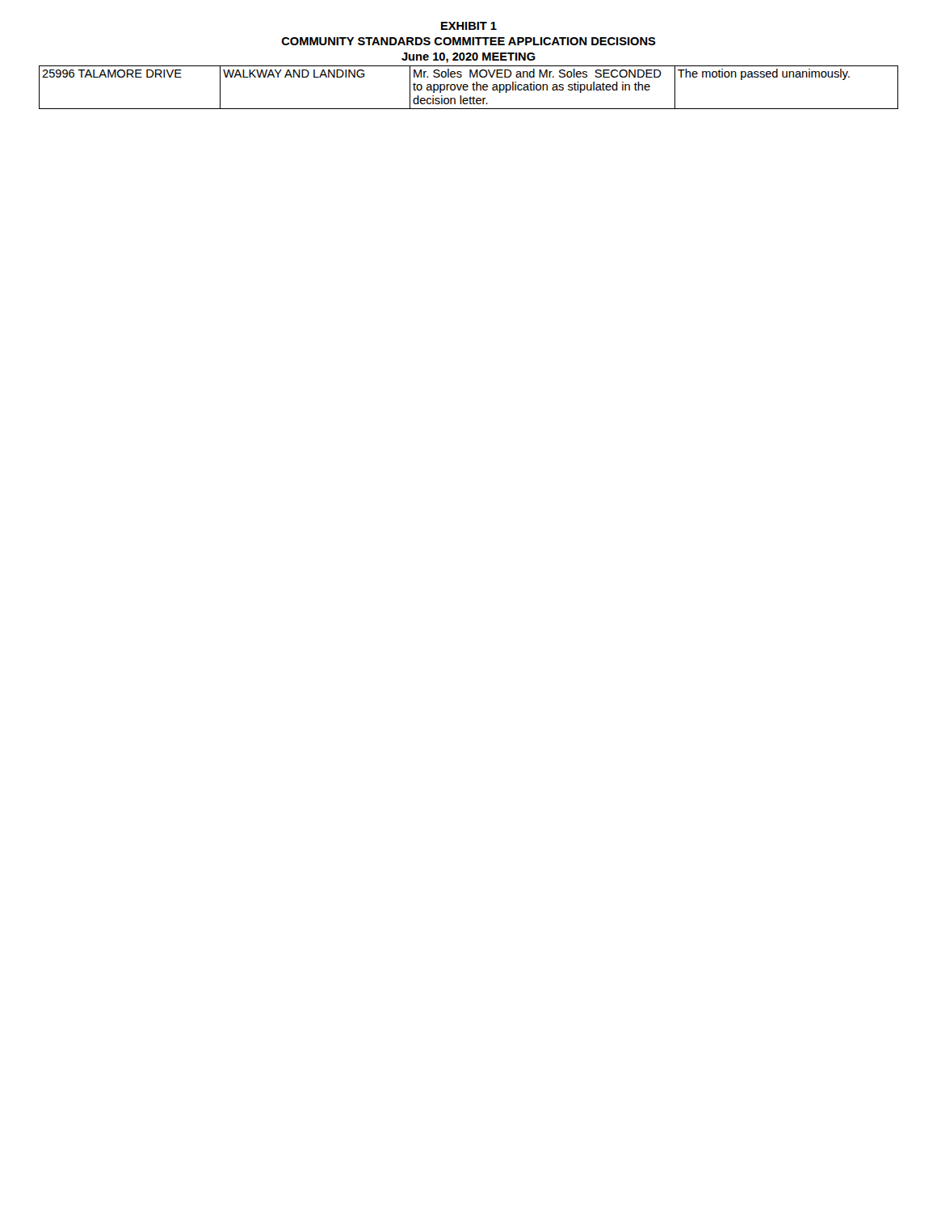EXHIBIT 1
COMMUNITY STANDARDS COMMITTEE APPLICATION DECISIONS
June 10, 2020 MEETING
| 25996 TALAMORE DRIVE | WALKWAY AND LANDING | Mr. Soles MOVED and Mr. Soles SECONDED to approve the application as stipulated in the decision letter. | The motion passed unanimously. |